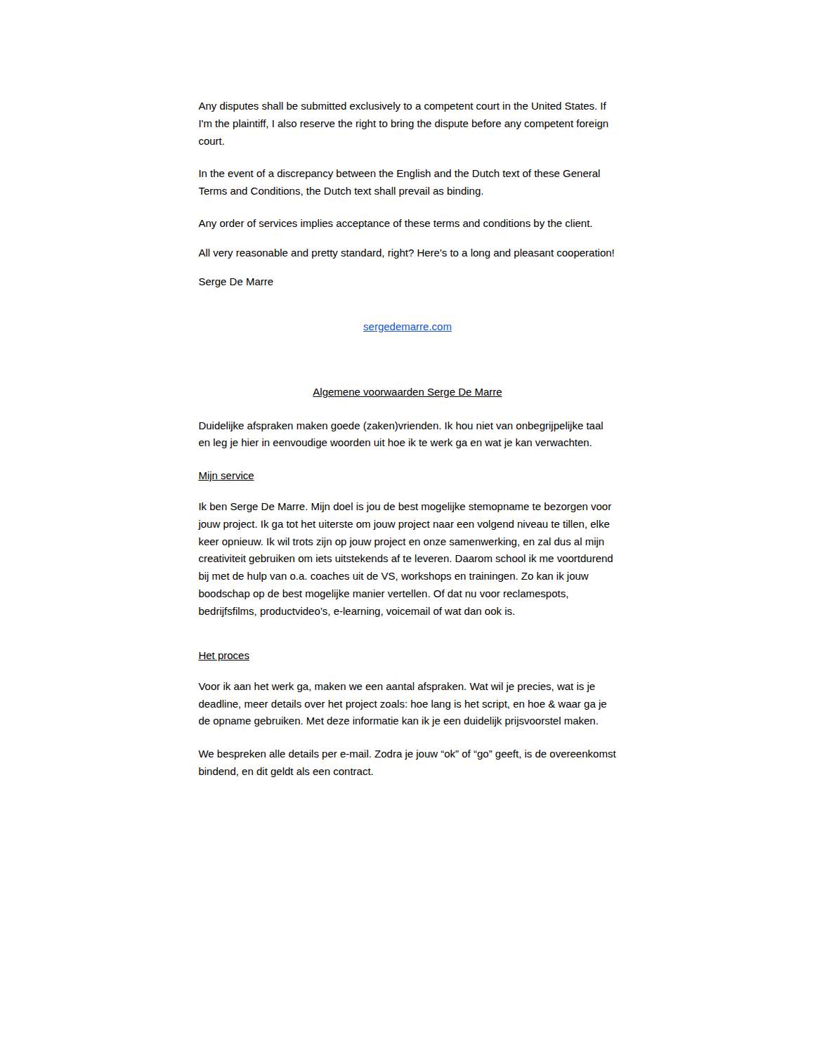Any disputes shall be submitted exclusively to a competent court in the United States. If I'm the plaintiff, I also reserve the right to bring the dispute before any competent foreign court.
In the event of a discrepancy between the English and the Dutch text of these General Terms and Conditions, the Dutch text shall prevail as binding.
Any order of services implies acceptance of these terms and conditions by the client.
All very reasonable and pretty standard, right? Here's to a long and pleasant cooperation!
Serge De Marre
sergedemarre.com
Algemene voorwaarden Serge De Marre
Duidelijke afspraken maken goede (zaken)vrienden. Ik hou niet van onbegrijpelijke taal en leg je hier in eenvoudige woorden uit hoe ik te werk ga en wat je kan verwachten.
Mijn service
Ik ben Serge De Marre. Mijn doel is jou de best mogelijke stemopname te bezorgen voor jouw project. Ik ga tot het uiterste om jouw project naar een volgend niveau te tillen, elke keer opnieuw. Ik wil trots zijn op jouw project en onze samenwerking, en zal dus al mijn creativiteit gebruiken om iets uitstekends af te leveren. Daarom school ik me voortdurend bij met de hulp van o.a. coaches uit de VS, workshops en trainingen. Zo kan ik jouw boodschap op de best mogelijke manier vertellen. Of dat nu voor reclamespots, bedrijfsfilms, productvideo’s, e-learning, voicemail of wat dan ook is.
Het proces
Voor ik aan het werk ga, maken we een aantal afspraken. Wat wil je precies, wat is je deadline, meer details over het project zoals: hoe lang is het script, en hoe & waar ga je de opname gebruiken. Met deze informatie kan ik je een duidelijk prijsvoorstel maken.
We bespreken alle details per e-mail. Zodra je jouw “ok” of “go” geeft, is de overeenkomst bindend, en dit geldt als een contract.